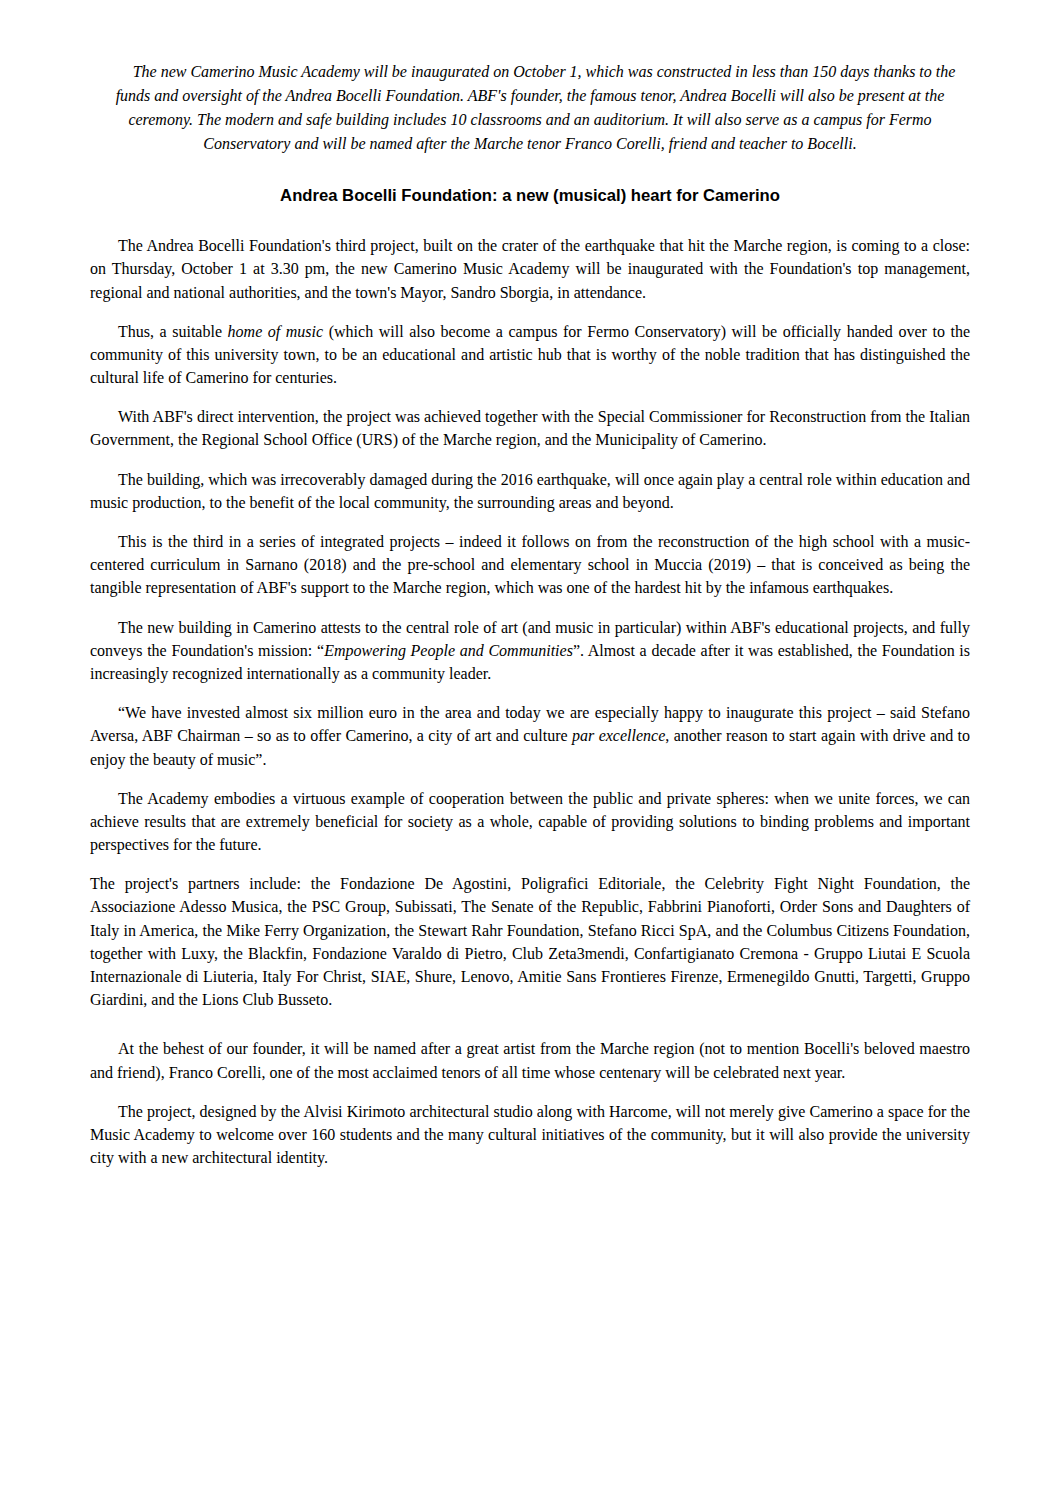The new Camerino Music Academy will be inaugurated on October 1, which was constructed in less than 150 days thanks to the funds and oversight of the Andrea Bocelli Foundation. ABF's founder, the famous tenor, Andrea Bocelli will also be present at the ceremony. The modern and safe building includes 10 classrooms and an auditorium. It will also serve as a campus for Fermo Conservatory and will be named after the Marche tenor Franco Corelli, friend and teacher to Bocelli.
Andrea Bocelli Foundation: a new (musical) heart for Camerino
The Andrea Bocelli Foundation's third project, built on the crater of the earthquake that hit the Marche region, is coming to a close: on Thursday, October 1 at 3.30 pm, the new Camerino Music Academy will be inaugurated with the Foundation's top management, regional and national authorities, and the town's Mayor, Sandro Sborgia, in attendance.
Thus, a suitable home of music (which will also become a campus for Fermo Conservatory) will be officially handed over to the community of this university town, to be an educational and artistic hub that is worthy of the noble tradition that has distinguished the cultural life of Camerino for centuries.
With ABF's direct intervention, the project was achieved together with the Special Commissioner for Reconstruction from the Italian Government, the Regional School Office (URS) of the Marche region, and the Municipality of Camerino.
The building, which was irrecoverably damaged during the 2016 earthquake, will once again play a central role within education and music production, to the benefit of the local community, the surrounding areas and beyond.
This is the third in a series of integrated projects – indeed it follows on from the reconstruction of the high school with a music-centered curriculum in Sarnano (2018) and the pre-school and elementary school in Muccia (2019) – that is conceived as being the tangible representation of ABF's support to the Marche region, which was one of the hardest hit by the infamous earthquakes.
The new building in Camerino attests to the central role of art (and music in particular) within ABF's educational projects, and fully conveys the Foundation's mission: “Empowering People and Communities”. Almost a decade after it was established, the Foundation is increasingly recognized internationally as a community leader.
“We have invested almost six million euro in the area and today we are especially happy to inaugurate this project – said Stefano Aversa, ABF Chairman – so as to offer Camerino, a city of art and culture par excellence, another reason to start again with drive and to enjoy the beauty of music”.
The Academy embodies a virtuous example of cooperation between the public and private spheres: when we unite forces, we can achieve results that are extremely beneficial for society as a whole, capable of providing solutions to binding problems and important perspectives for the future.
The project's partners include: the Fondazione De Agostini, Poligrafici Editoriale, the Celebrity Fight Night Foundation, the Associazione Adesso Musica, the PSC Group, Subissati, The Senate of the Republic, Fabbrini Pianoforti, Order Sons and Daughters of Italy in America, the Mike Ferry Organization, the Stewart Rahr Foundation, Stefano Ricci SpA, and the Columbus Citizens Foundation, together with Luxy, the Blackfin, Fondazione Varaldo di Pietro, Club Zeta3mendi, Confartigianato Cremona - Gruppo Liutai E Scuola Internazionale di Liuteria, Italy For Christ, SIAE, Shure, Lenovo, Amitie Sans Frontieres Firenze, Ermenegildo Gnutti, Targetti, Gruppo Giardini, and the Lions Club Busseto.
At the behest of our founder, it will be named after a great artist from the Marche region (not to mention Bocelli's beloved maestro and friend), Franco Corelli, one of the most acclaimed tenors of all time whose centenary will be celebrated next year.
The project, designed by the Alvisi Kirimoto architectural studio along with Harcome, will not merely give Camerino a space for the Music Academy to welcome over 160 students and the many cultural initiatives of the community, but it will also provide the university city with a new architectural identity.